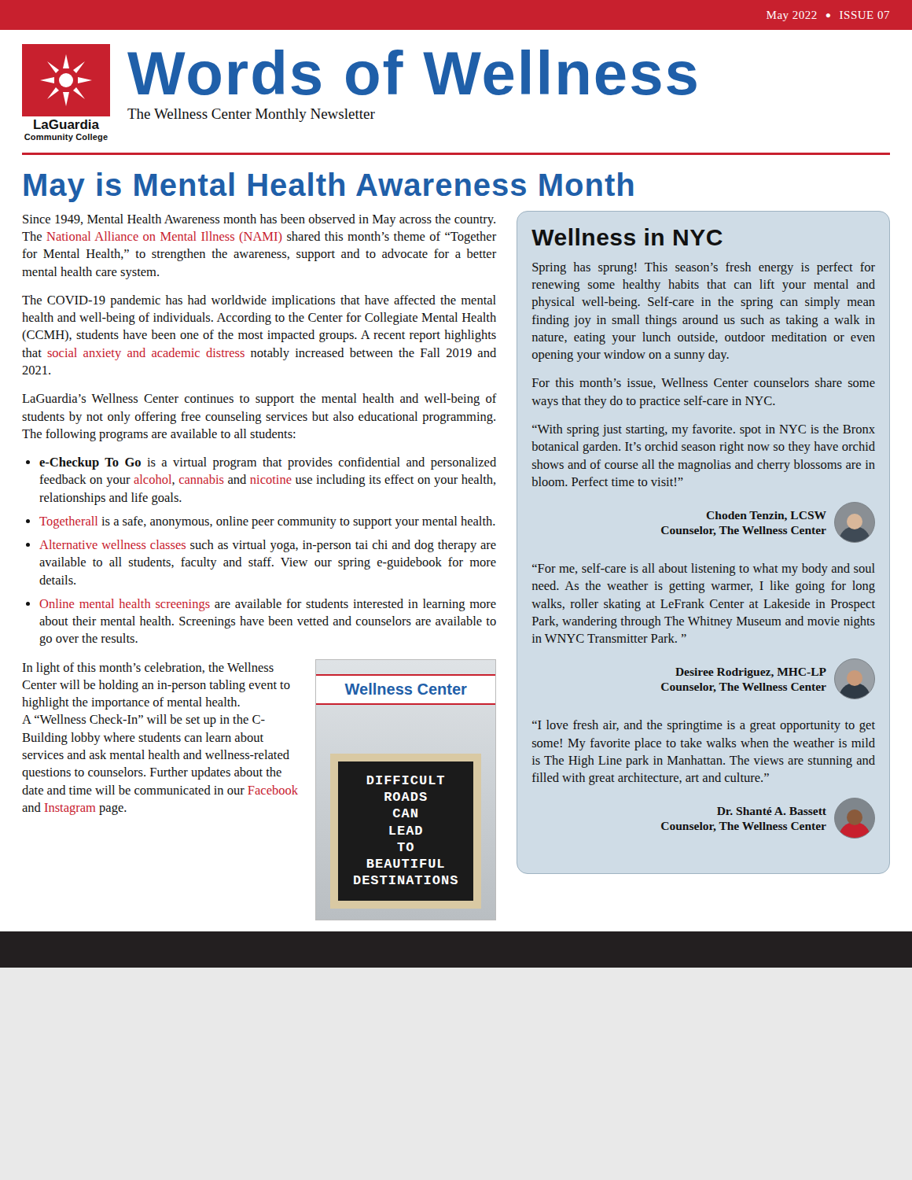May 2022●ISSUE 07
LaGuardia
Community College
Words of Wellness
The Wellness Center Monthly Newsletter
May is Mental Health Awareness Month
Since 1949, Mental Health Awareness month has been observed in May across the country. The National Alliance on Mental Illness (NAMI) shared this month’s theme of “Together for Mental Health,” to strengthen the awareness, support and to advocate for a better mental health care system.
The COVID-19 pandemic has had worldwide implications that have affected the mental health and well-being of individuals. According to the Center for Collegiate Mental Health (CCMH), students have been one of the most impacted groups. A recent report highlights that social anxiety and academic distress notably increased between the Fall 2019 and 2021.
LaGuardia’s Wellness Center continues to support the mental health and well-being of students by not only offering free counseling services but also educational programming. The following programs are available to all students:
e-Checkup To Go is a virtual program that provides confidential and personalized feedback on your alcohol, cannabis and nicotine use including its effect on your health, relationships and life goals.
Togetherall is a safe, anonymous, online peer community to support your mental health.
Alternative wellness classes such as virtual yoga, in-person tai chi and dog therapy are available to all students, faculty and staff. View our spring e-guidebook for more details.
Online mental health screenings are available for students interested in learning more about their mental health. Screenings have been vetted and counselors are available to go over the results.
In light of this month’s celebration, the Wellness Center will be holding an in-person tabling event to highlight the importance of mental health.
A “Wellness Check-In” will be set up in the C-Building lobby where students can learn about services and ask mental health and wellness-related questions to counselors. Further updates about the date and time will be communicated in our Facebook and Instagram page.
Wellness Center
DIFFICULT
ROADS
CAN
LEAD
TO
BEAUTIFUL
DESTINATIONS
Wellness in NYC
Spring has sprung! This season’s fresh energy is perfect for renewing some healthy habits that can lift your mental and physical well-being. Self-care in the spring can simply mean finding joy in small things around us such as taking a walk in nature, eating your lunch outside, outdoor meditation or even opening your window on a sunny day.
For this month’s issue, Wellness Center counselors share some ways that they do to practice self-care in NYC.
“With spring just starting, my favorite. spot in NYC is the Bronx botanical garden. It’s orchid season right now so they have orchid shows and of course all the magnolias and cherry blossoms are in bloom. Perfect time to visit!”
Choden Tenzin, LCSW
Counselor, The Wellness Center
“For me, self-care is all about listening to what my body and soul need. As the weather is getting warmer, I like going for long walks, roller skating at LeFrank Center at Lakeside in Prospect Park, wandering through The Whitney Museum and movie nights in WNYC Transmitter Park. ”
Desiree Rodriguez, MHC-LP
Counselor, The Wellness Center
“I love fresh air, and the springtime is a great opportunity to get some! My favorite place to take walks when the weather is mild is The High Line park in Manhattan. The views are stunning and filled with great architecture, art and culture.”
Dr. Shanté A. Bassett
Counselor, The Wellness Center